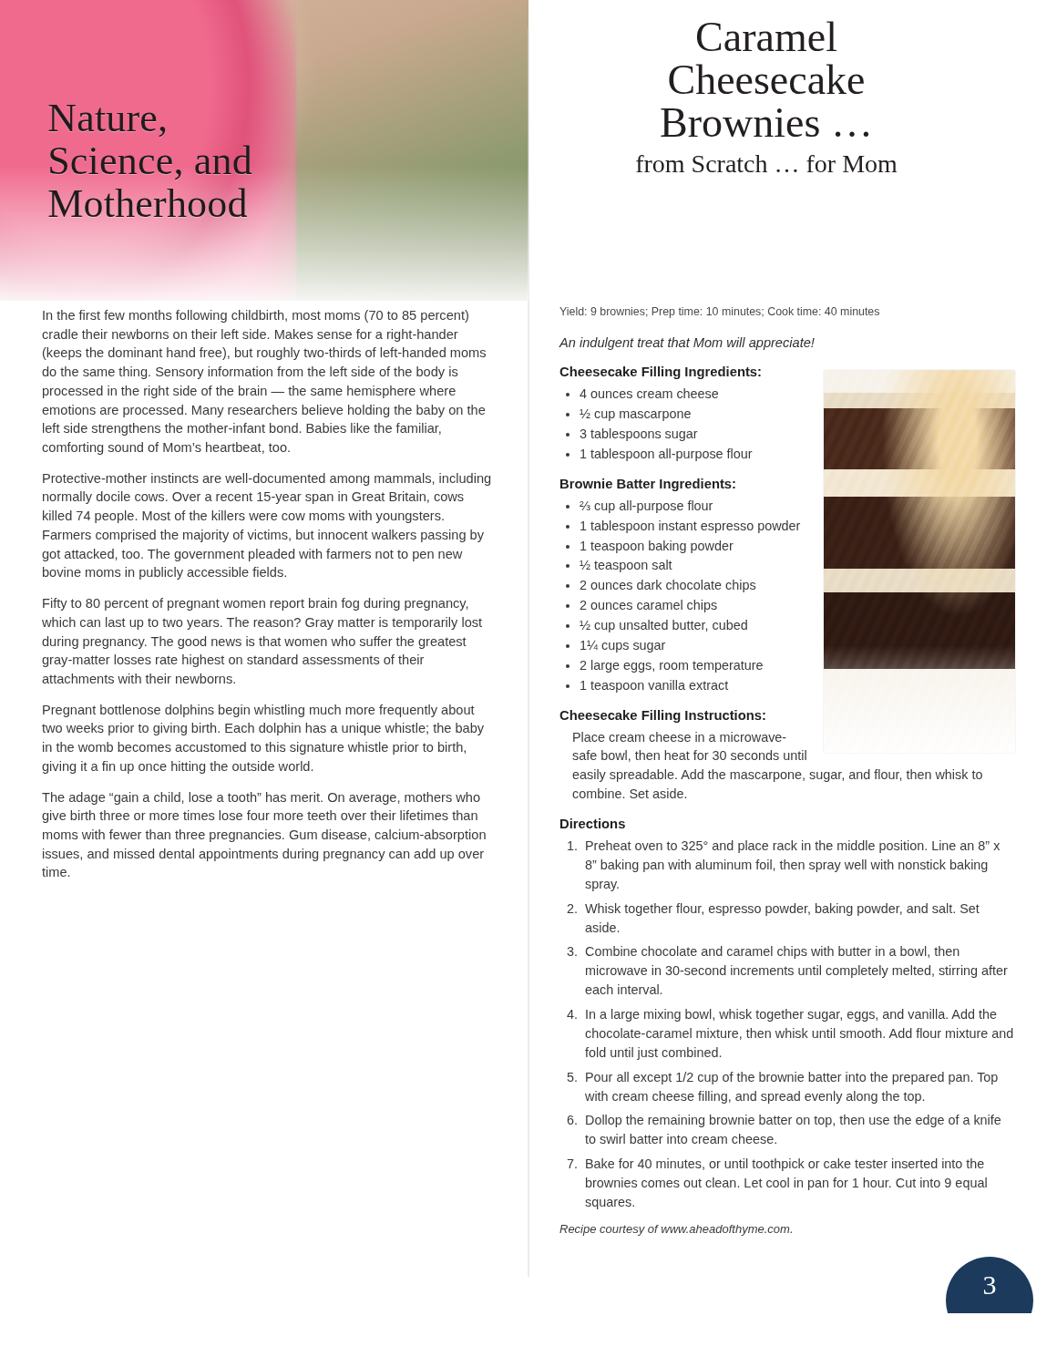Nature,
Science, and
Motherhood
Caramel
Cheesecake
Brownies … from Scratch … for Mom
In the first few months following childbirth, most moms (70 to 85 percent) cradle their newborns on their left side. Makes sense for a right-hander (keeps the dominant hand free), but roughly two-thirds of left-handed moms do the same thing. Sensory information from the left side of the body is processed in the right side of the brain — the same hemisphere where emotions are processed. Many researchers believe holding the baby on the left side strengthens the mother-infant bond. Babies like the familiar, comforting sound of Mom’s heartbeat, too.
Protective-mother instincts are well-documented among mammals, including normally docile cows. Over a recent 15-year span in Great Britain, cows killed 74 people. Most of the killers were cow moms with youngsters. Farmers comprised the majority of victims, but innocent walkers passing by got attacked, too. The government pleaded with farmers not to pen new bovine moms in publicly accessible fields.
Fifty to 80 percent of pregnant women report brain fog during pregnancy, which can last up to two years. The reason? Gray matter is temporarily lost during pregnancy. The good news is that women who suffer the greatest gray-matter losses rate highest on standard assessments of their attachments with their newborns.
Pregnant bottlenose dolphins begin whistling much more frequently about two weeks prior to giving birth. Each dolphin has a unique whistle; the baby in the womb becomes accustomed to this signature whistle prior to birth, giving it a fin up once hitting the outside world.
The adage “gain a child, lose a tooth” has merit. On average, mothers who give birth three or more times lose four more teeth over their lifetimes than moms with fewer than three pregnancies. Gum disease, calcium-absorption issues, and missed dental appointments during pregnancy can add up over time.
Yield: 9 brownies; Prep time: 10 minutes; Cook time: 40 minutes
An indulgent treat that Mom will appreciate!
Cheesecake Filling Ingredients:
4 ounces cream cheese
½ cup mascarpone
3 tablespoons sugar
1 tablespoon all-purpose flour
Brownie Batter Ingredients:
⅔ cup all-purpose flour
1 tablespoon instant espresso powder
1 teaspoon baking powder
½ teaspoon salt
2 ounces dark chocolate chips
2 ounces caramel chips
½ cup unsalted butter, cubed
1¼ cups sugar
2 large eggs, room temperature
1 teaspoon vanilla extract
Cheesecake Filling Instructions:
Place cream cheese in a microwave-safe bowl, then heat for 30 seconds until easily spreadable. Add the mascarpone, sugar, and flour, then whisk to combine. Set aside.
Directions
Preheat oven to 325° and place rack in the middle position. Line an 8” x 8” baking pan with aluminum foil, then spray well with nonstick baking spray.
Whisk together flour, espresso powder, baking powder, and salt. Set aside.
Combine chocolate and caramel chips with butter in a bowl, then microwave in 30-second increments until completely melted, stirring after each interval.
In a large mixing bowl, whisk together sugar, eggs, and vanilla. Add the chocolate-caramel mixture, then whisk until smooth. Add flour mixture and fold until just combined.
Pour all except 1/2 cup of the brownie batter into the prepared pan. Top with cream cheese filling, and spread evenly along the top.
Dollop the remaining brownie batter on top, then use the edge of a knife to swirl batter into cream cheese.
Bake for 40 minutes, or until toothpick or cake tester inserted into the brownies comes out clean. Let cool in pan for 1 hour. Cut into 9 equal squares.
Recipe courtesy of www.aheadofthyme.com.
3